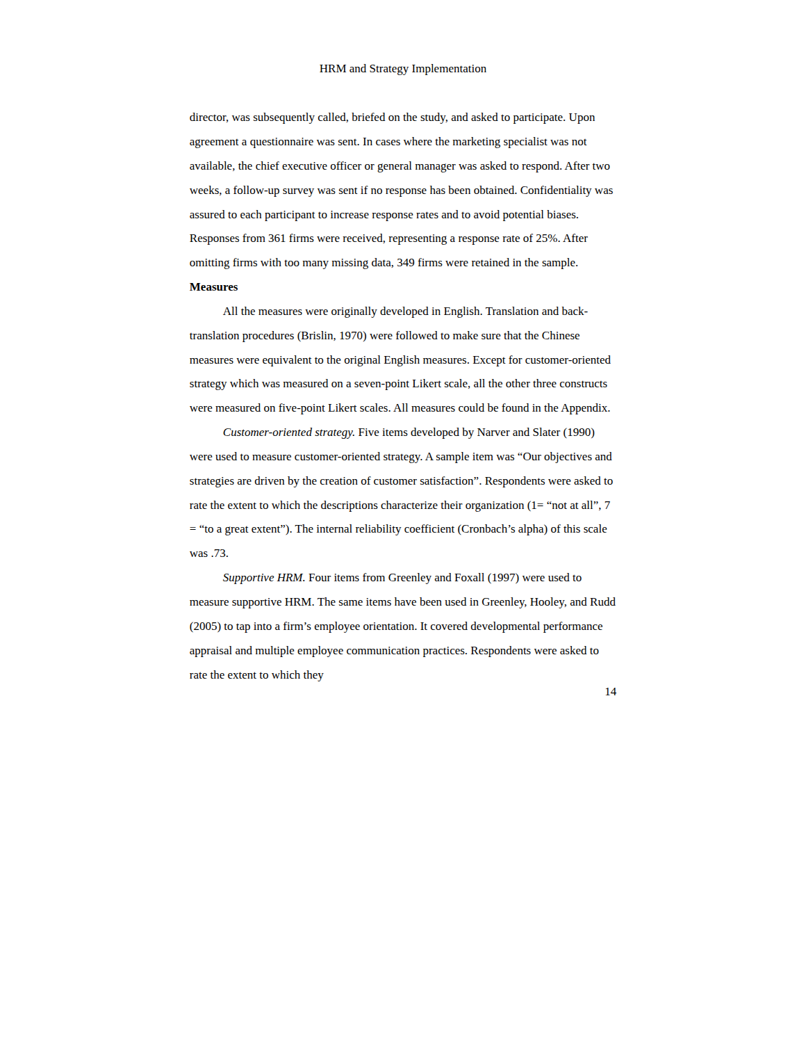HRM and Strategy Implementation
director, was subsequently called, briefed on the study, and asked to participate. Upon agreement a questionnaire was sent. In cases where the marketing specialist was not available, the chief executive officer or general manager was asked to respond. After two weeks, a follow-up survey was sent if no response has been obtained. Confidentiality was assured to each participant to increase response rates and to avoid potential biases. Responses from 361 firms were received, representing a response rate of 25%. After omitting firms with too many missing data, 349 firms were retained in the sample.
Measures
All the measures were originally developed in English. Translation and back-translation procedures (Brislin, 1970) were followed to make sure that the Chinese measures were equivalent to the original English measures. Except for customer-oriented strategy which was measured on a seven-point Likert scale, all the other three constructs were measured on five-point Likert scales. All measures could be found in the Appendix.
Customer-oriented strategy. Five items developed by Narver and Slater (1990) were used to measure customer-oriented strategy. A sample item was “Our objectives and strategies are driven by the creation of customer satisfaction”. Respondents were asked to rate the extent to which the descriptions characterize their organization (1= “not at all”, 7 = “to a great extent”). The internal reliability coefficient (Cronbach’s alpha) of this scale was .73.
Supportive HRM. Four items from Greenley and Foxall (1997) were used to measure supportive HRM. The same items have been used in Greenley, Hooley, and Rudd (2005) to tap into a firm’s employee orientation. It covered developmental performance appraisal and multiple employee communication practices. Respondents were asked to rate the extent to which they
14